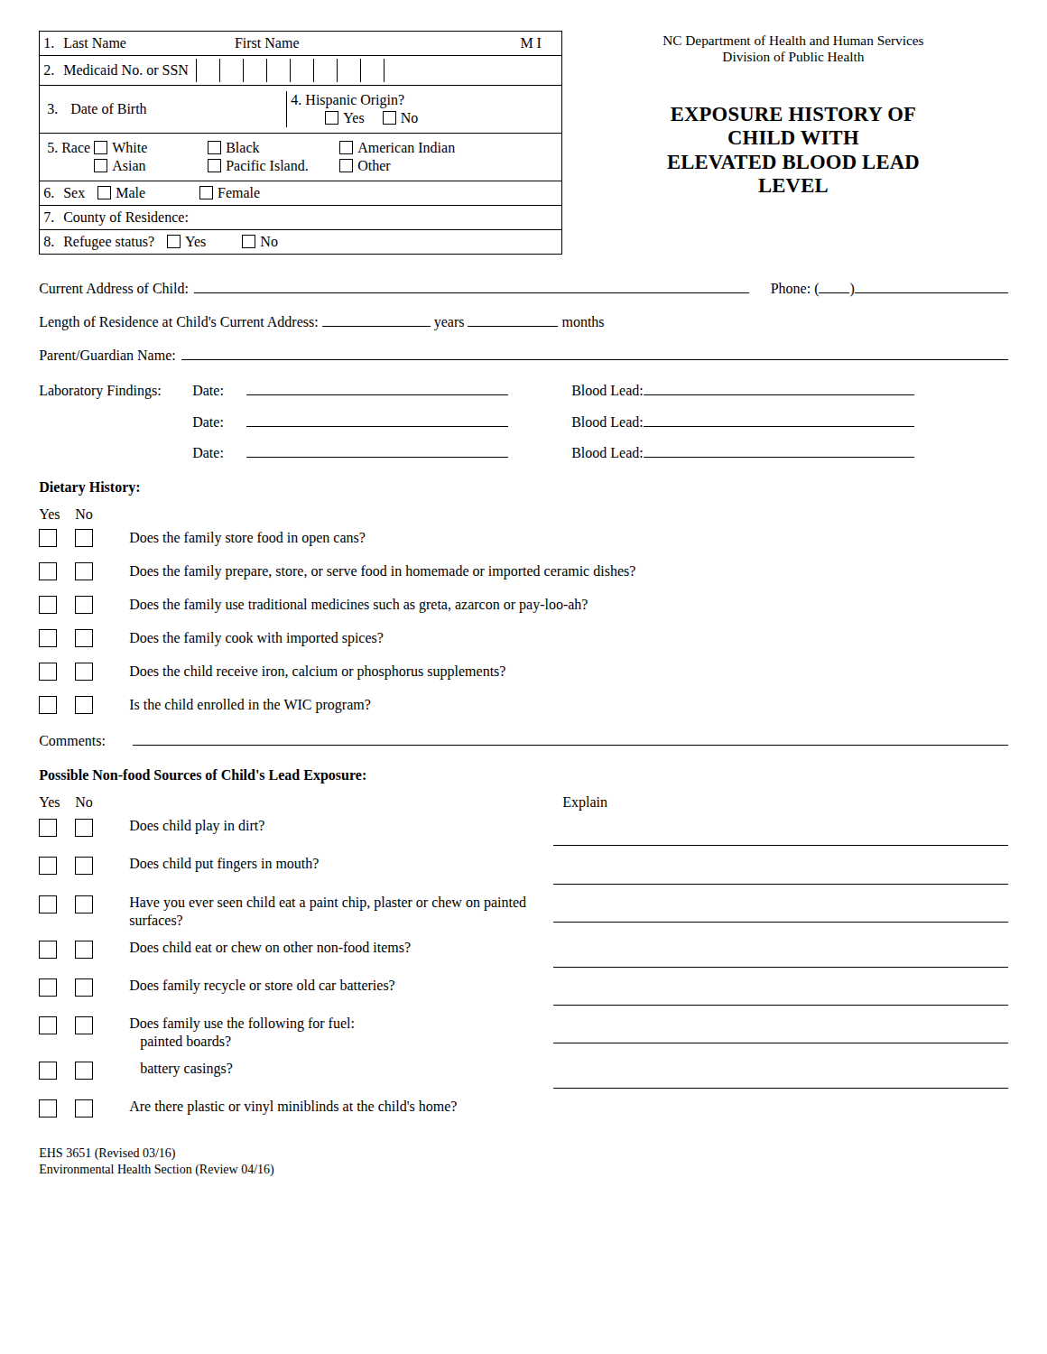1. Last Name First Name M I
2. Medicaid No. or SSN
3. Date of Birth
4. Hispanic Origin? Yes No
5. Race
White
Asian
Black
Pacific Island.
American Indian
Other
6. Sex Male Female
7. County of Residence:
8. Refugee status? Yes No
NC Department of Health and Human Services
Division of Public Health
EXPOSURE HISTORY OF
CHILD WITH
ELEVATED BLOOD LEAD
LEVEL
Current Address of Child: Phone: ( )
Length of Residence at Child's Current Address: years months
Parent/Guardian Name:
Laboratory Findings: Date: Blood Lead:
Date: Blood Lead:
Date: Blood Lead:
Dietary History:
Yes No
Does the family store food in open cans?
Does the family prepare, store, or serve food in homemade or imported ceramic dishes?
Does the family use traditional medicines such as greta, azarcon or pay-loo-ah?
Does the family cook with imported spices?
Does the child receive iron, calcium or phosphorus supplements?
Is the child enrolled in the WIC program?
Comments:
Possible Non-food Sources of Child's Lead Exposure:
Yes No Explain
Does child play in dirt?
Does child put fingers in mouth?
Have you ever seen child eat a paint chip, plaster or chew on painted surfaces?
Does child eat or chew on other non-food items?
Does family recycle or store old car batteries?
Does family use the following for fuel:
painted boards?
battery casings?
Are there plastic or vinyl miniblinds at the child's home?
EHS 3651 (Revised 03/16)
Environmental Health Section (Review 04/16)